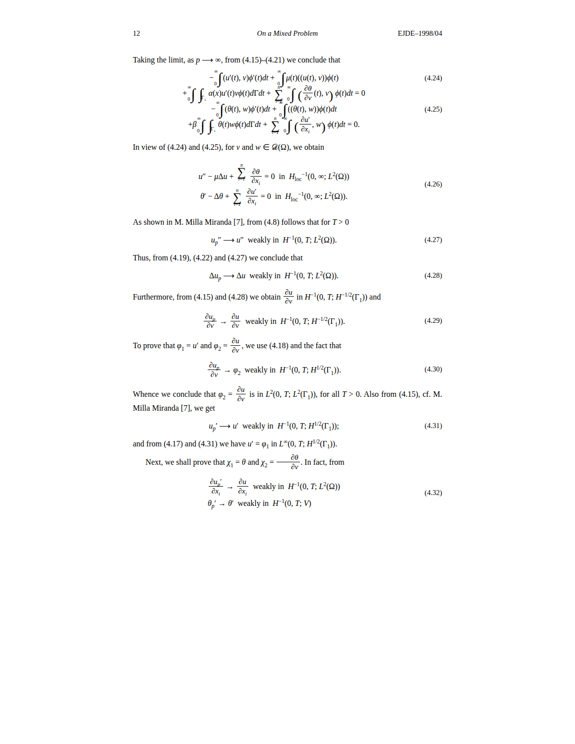12
On a Mixed Problem
EJDE–1998/04
Taking the limit, as p ⟶ ∞, from (4.15)–(4.21) we conclude that
−∞0∫(u′(t), v)ϕ′(t)dt + ∞0∫μ(t)((u(t), v))ϕ(t)
(4.24)
+∞0∫ ∫Γ1 α(x)u′(t)vϕ(t)d Γdt + n∑i=1 ∞0∫ (∂θ∂ν(t), v) ϕ(t)dt = 0
(4.24)
−∞0∫(θ(t), w)ϕ′(t)dt + ∞0∫((θ(t), w))ϕ(t)dt
(4.25)
+β∞0∫ ∫Γ1 θ(t)wϕ(t)d Γdt + n∑i=1 ∞0∫ (∂u′∂xi, w) ϕ(t)dt = 0.
(4.25)
In view of (4.24) and (4.25), for v and w ∈ 𝒟(Ω), we obtain
u″ − μ Δu + n∑i=1 ∂θ∂xi = 0 in Hloc−1(0, ∞; L2(Ω)) θ′ − Δθ + n∑i=1 ∂u′∂xi = 0 in Hloc−1(0, ∞; L2(Ω)).
(4.26)
As shown in M. Milla Miranda [7], from (4.8) follows that for T > 0
up″ ⟶ u″ weakly in H−1(0, T; L2(Ω)).
(4.27)
Thus, from (4.19), (4.22) and (4.27) we conclude that
Δup ⟶ Δu weakly in H−1(0, T; L2(Ω)).
(4.28)
Furthermore, from (4.15) and (4.28) we obtain ∂u∂ν in H−1(0, T; H−1/2(Γ1)) and
∂up∂ν → ∂u∂ν weakly in H−1(0, T; H−1/2(Γ1)).
(4.29)
To prove that φ1 = u′ and φ2 = ∂u∂ν, we use (4.18) and the fact that
∂up∂ν → φ2 weakly in H−1(0, T; H1/2(Γ1)).
(4.30)
Whence we conclude that φ2 = ∂u∂ν is in L2(0, T; L2(Γ1)), for all T > 0. Also from (4.15), cf. M. Milla Miranda [7], we get
up′ ⟶ u′ weakly in H−1(0, T; H1/2(Γ1));
(4.31)
and from (4.17) and (4.31) we have u′ = φ1 in L∞(0, T; H1/2(Γ1)).
Next, we shall prove that χ1 = θ and χ2 = ∂θ∂ν. In fact, from
∂up′∂xi → ∂u∂xi weakly in H−1(0, T; L2(Ω)) θp′ → θ′ weakly in H−1(0, T; V)
(4.32)